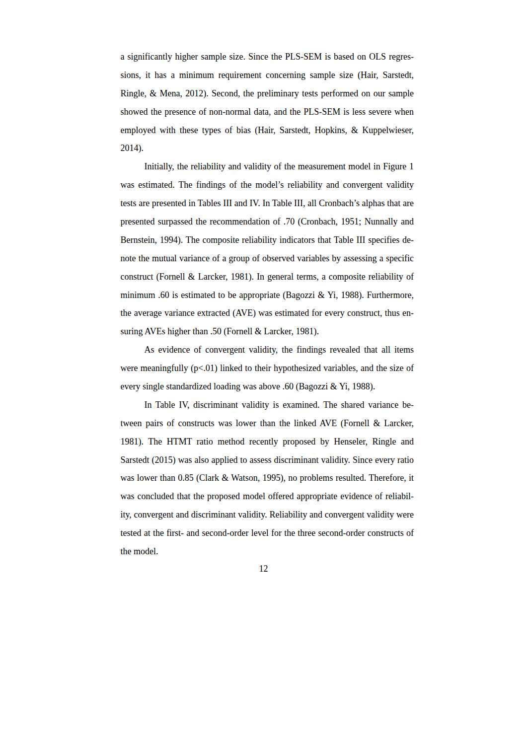a significantly higher sample size. Since the PLS-SEM is based on OLS regressions, it has a minimum requirement concerning sample size (Hair, Sarstedt, Ringle, & Mena, 2012). Second, the preliminary tests performed on our sample showed the presence of non-normal data, and the PLS-SEM is less severe when employed with these types of bias (Hair, Sarstedt, Hopkins, & Kuppelwieser, 2014).
Initially, the reliability and validity of the measurement model in Figure 1 was estimated. The findings of the model’s reliability and convergent validity tests are presented in Tables III and IV. In Table III, all Cronbach’s alphas that are presented surpassed the recommendation of .70 (Cronbach, 1951; Nunnally and Bernstein, 1994). The composite reliability indicators that Table III specifies denote the mutual variance of a group of observed variables by assessing a specific construct (Fornell & Larcker, 1981). In general terms, a composite reliability of minimum .60 is estimated to be appropriate (Bagozzi & Yi, 1988). Furthermore, the average variance extracted (AVE) was estimated for every construct, thus ensuring AVEs higher than .50 (Fornell & Larcker, 1981).
As evidence of convergent validity, the findings revealed that all items were meaningfully (p<.01) linked to their hypothesized variables, and the size of every single standardized loading was above .60 (Bagozzi & Yi, 1988).
In Table IV, discriminant validity is examined. The shared variance between pairs of constructs was lower than the linked AVE (Fornell & Larcker, 1981). The HTMT ratio method recently proposed by Henseler, Ringle and Sarstedt (2015) was also applied to assess discriminant validity. Since every ratio was lower than 0.85 (Clark & Watson, 1995), no problems resulted. Therefore, it was concluded that the proposed model offered appropriate evidence of reliability, convergent and discriminant validity. Reliability and convergent validity were tested at the first- and second-order level for the three second-order constructs of the model.
12